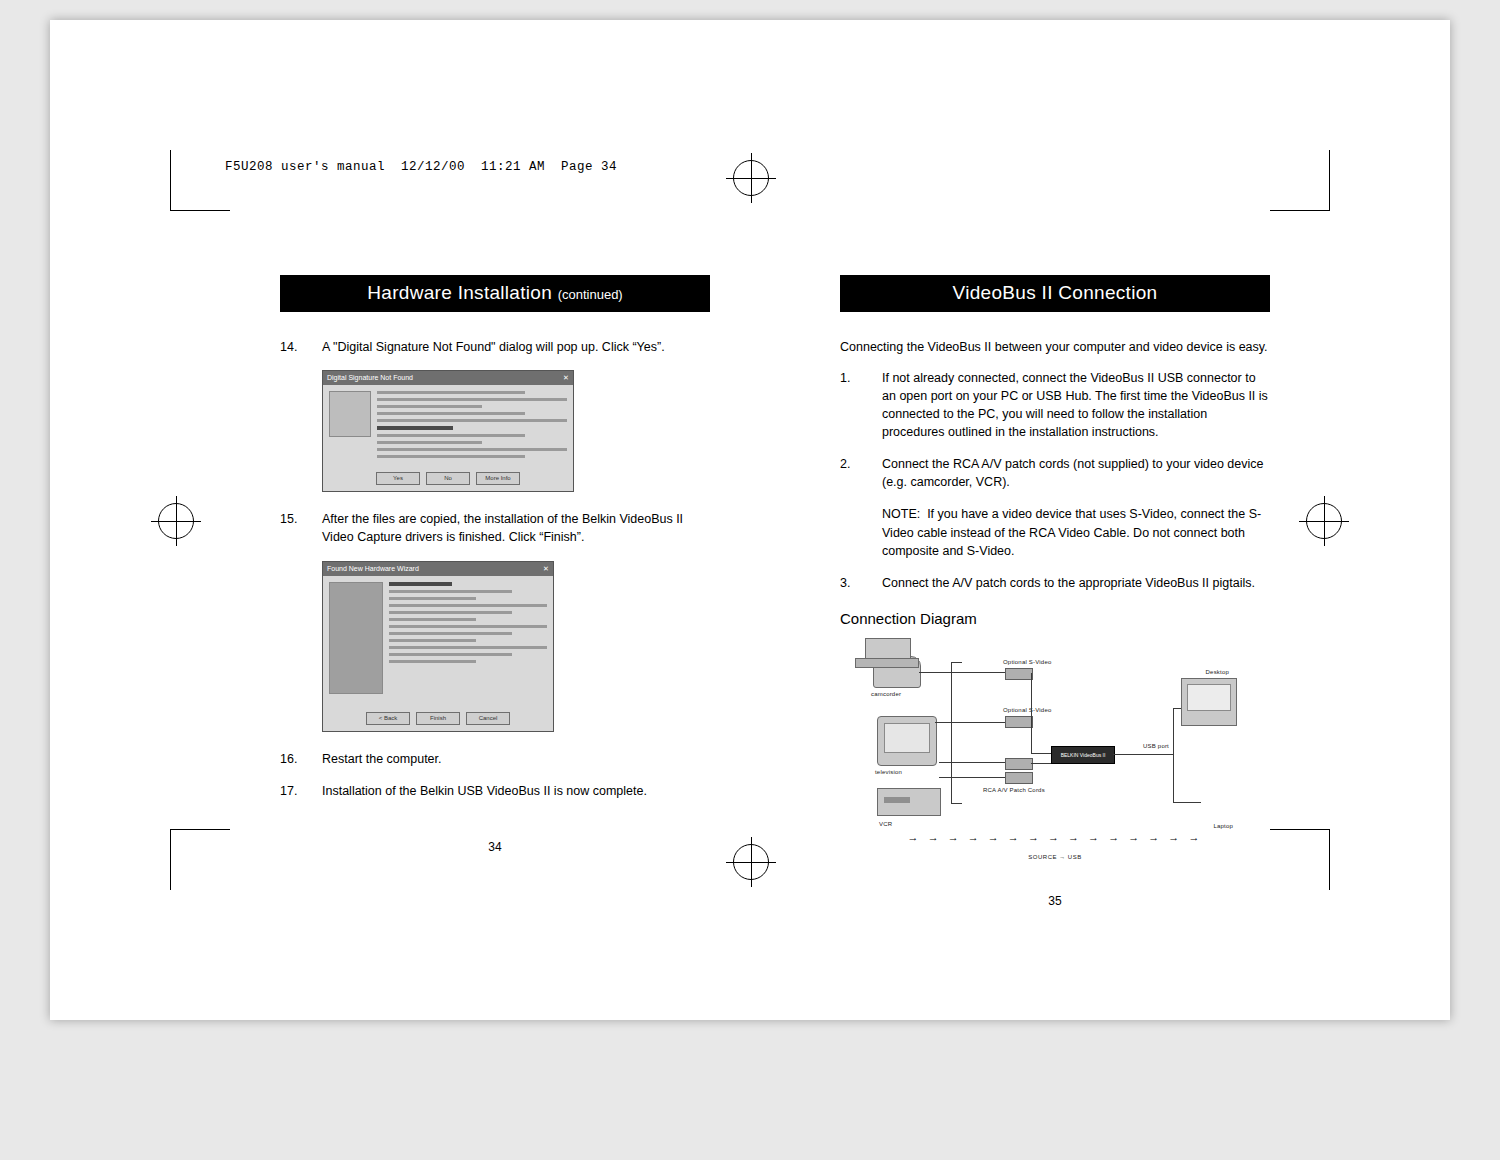F5U208 user's manual 12/12/00 11:21 AM Page 34
Hardware Installation (continued)
14. A "Digital Signature Not Found" dialog will pop up. Click “Yes”.
Digital Signature Not Found✕
Yes No More Info
15. After the files are copied, the installation of the Belkin VideoBus II Video Capture drivers is finished. Click “Finish”.
Found New Hardware Wizard✕
< Back Finish Cancel
16. Restart the computer.
17. Installation of the Belkin USB VideoBus II is now complete.
34
VideoBus II Connection
Connecting the VideoBus II between your computer and video device is easy.
1. If not already connected, connect the VideoBus II USB connector to an open port on your PC or USB Hub. The first time the VideoBus II is connected to the PC, you will need to follow the installation procedures outlined in the installation instructions.
2. Connect the RCA A/V patch cords (not supplied) to your video device (e.g. camcorder, VCR).
NOTE: If you have a video device that uses S-Video, connect the S-Video cable instead of the RCA Video Cable. Do not connect both composite and S-Video.
3. Connect the A/V patch cords to the appropriate VideoBus II pigtails.
Connection Diagram
SOURCE
camcorder
television
VCR
Optional S-Video
Optional S-Video
RCA A/V Patch Cords
BELKIN VideoBus II
USB port
Desktop
Laptop
→ → → → → → → → → → → → → → →
SOURCE → USB
35